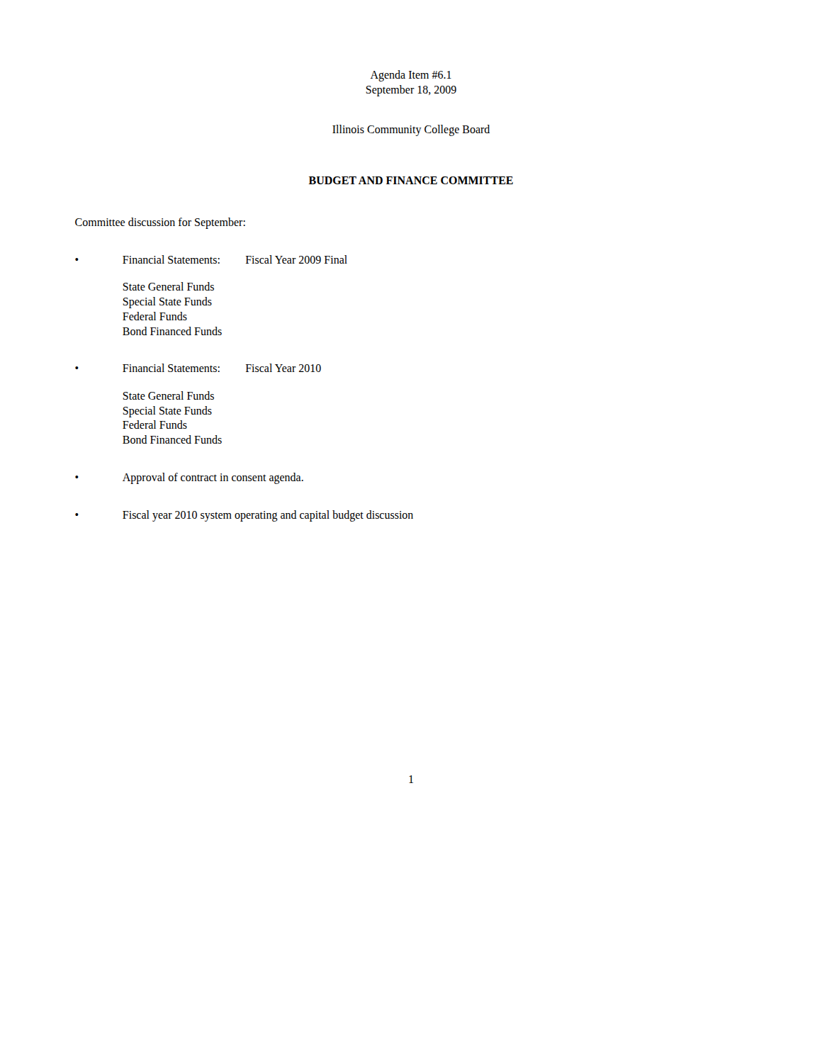Agenda Item #6.1
September 18, 2009
Illinois Community College Board
BUDGET AND FINANCE COMMITTEE
Committee discussion for September:
• Financial Statements: Fiscal Year 2009 Final
State General Funds
Special State Funds
Federal Funds
Bond Financed Funds
• Financial Statements: Fiscal Year 2010
State General Funds
Special State Funds
Federal Funds
Bond Financed Funds
• Approval of contract in consent agenda.
• Fiscal year 2010 system operating and capital budget discussion
1